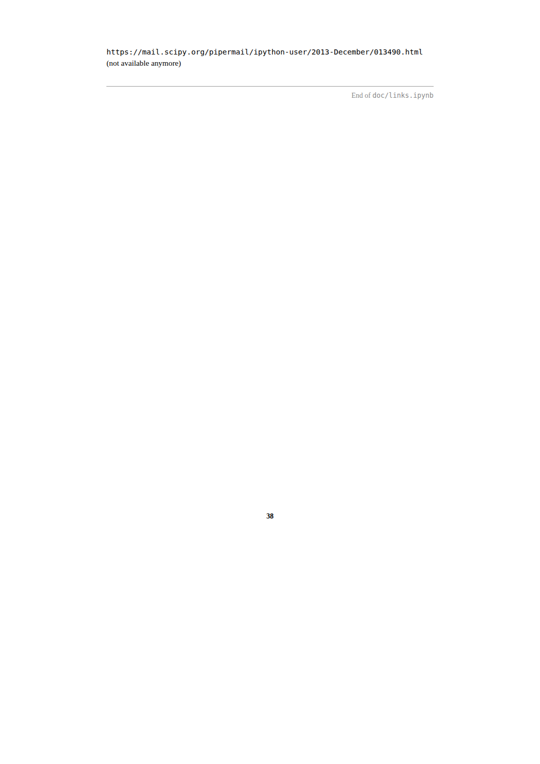https://mail.scipy.org/pipermail/ipython-user/2013-December/013490.html (not available anymore)
End of doc/links.ipynb
38